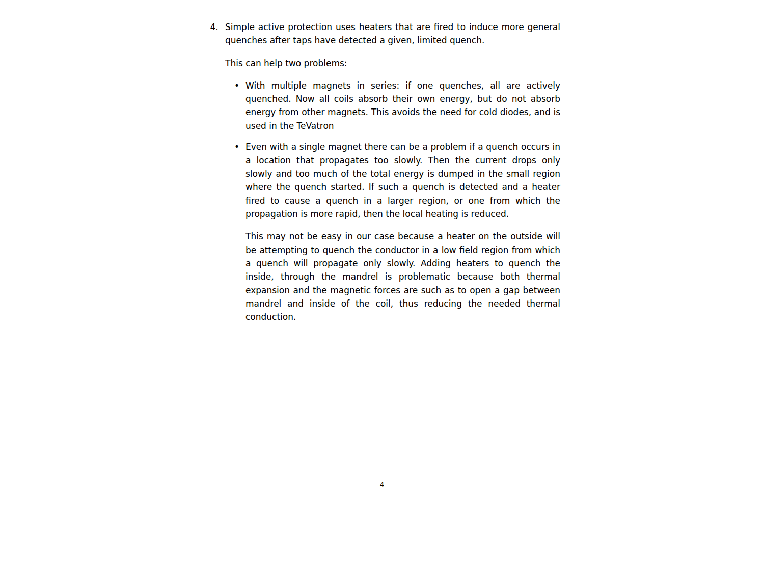Simple active protection uses heaters that are fired to induce more general quenches after taps have detected a given, limited quench.
This can help two problems:
With multiple magnets in series: if one quenches, all are actively quenched. Now all coils absorb their own energy, but do not absorb energy from other magnets. This avoids the need for cold diodes, and is used in the TeVatron
Even with a single magnet there can be a problem if a quench occurs in a location that propagates too slowly. Then the current drops only slowly and too much of the total energy is dumped in the small region where the quench started. If such a quench is detected and a heater fired to cause a quench in a larger region, or one from which the propagation is more rapid, then the local heating is reduced.
This may not be easy in our case because a heater on the outside will be attempting to quench the conductor in a low field region from which a quench will propagate only slowly. Adding heaters to quench the inside, through the mandrel is problematic because both thermal expansion and the magnetic forces are such as to open a gap between mandrel and inside of the coil, thus reducing the needed thermal conduction.
4